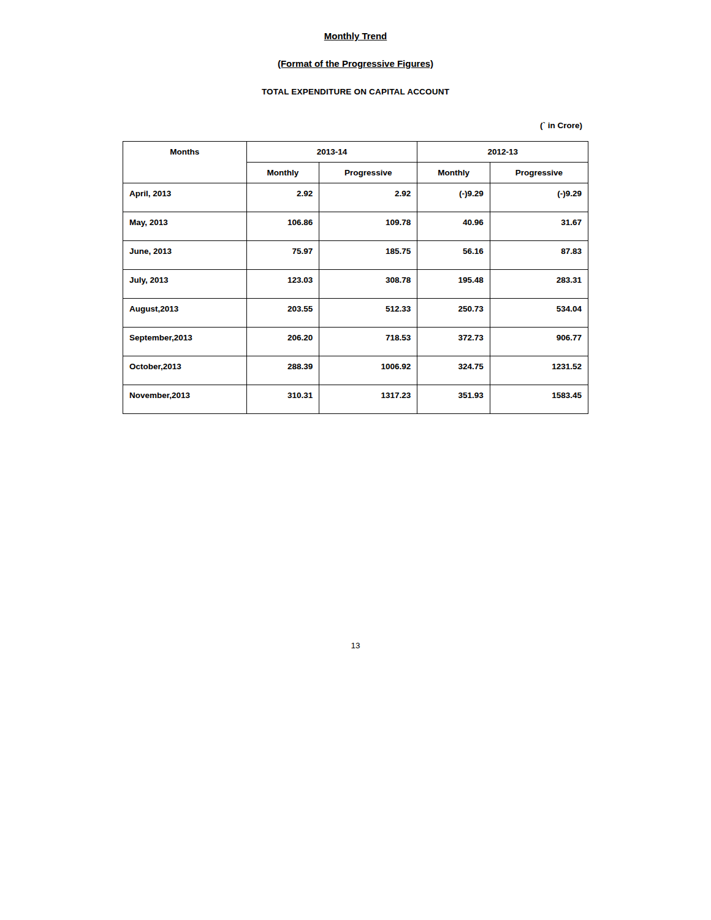Monthly Trend
(Format of the Progressive Figures)
TOTAL EXPENDITURE ON CAPITAL ACCOUNT
(` in Crore)
| Months | 2013-14 | 2012-13 |
| --- | --- | --- |
| Monthly | Progressive | Monthly | Progressive |
| April, 2013 | 2.92 | 2.92 | (-)9.29 | (-)9.29 |
| May, 2013 | 106.86 | 109.78 | 40.96 | 31.67 |
| June, 2013 | 75.97 | 185.75 | 56.16 | 87.83 |
| July, 2013 | 123.03 | 308.78 | 195.48 | 283.31 |
| August,2013 | 203.55 | 512.33 | 250.73 | 534.04 |
| September,2013 | 206.20 | 718.53 | 372.73 | 906.77 |
| October,2013 | 288.39 | 1006.92 | 324.75 | 1231.52 |
| November,2013 | 310.31 | 1317.23 | 351.93 | 1583.45 |
13